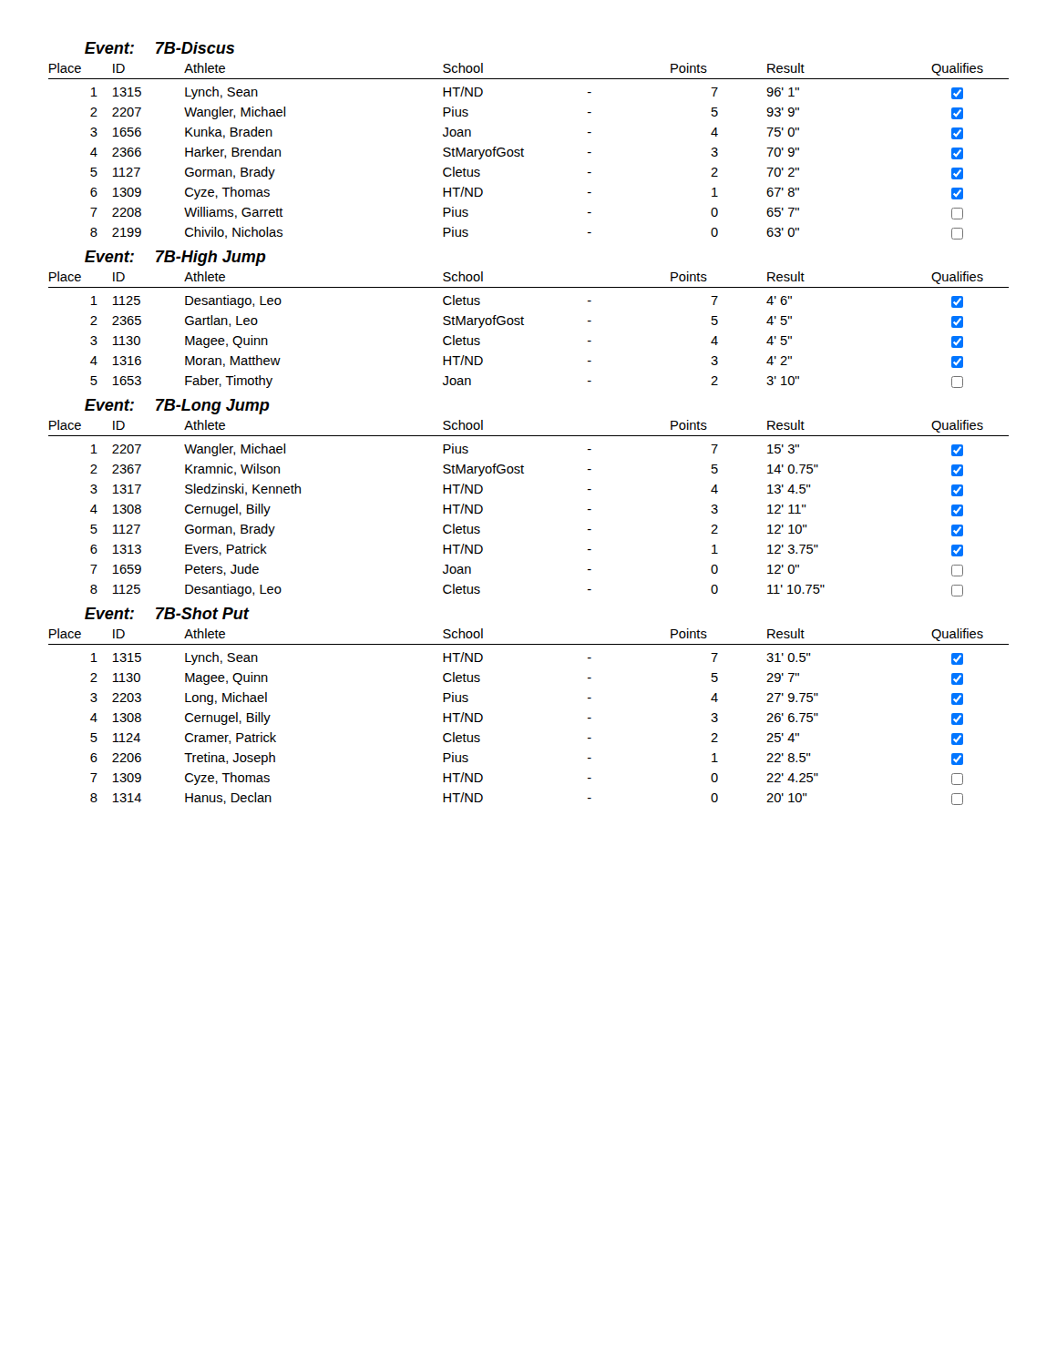Event: 7B-Discus
| Place | ID | Athlete | School | | Points | Result | Qualifies |
| --- | --- | --- | --- | --- | --- | --- | --- |
| 1 | 1315 | Lynch, Sean | HT/ND | - | 7 | 96' 1" | |
| 2 | 2207 | Wangler, Michael | Pius | - | 5 | 93' 9" | |
| 3 | 1656 | Kunka, Braden | Joan | - | 4 | 75' 0" | |
| 4 | 2366 | Harker, Brendan | StMaryofGost | - | 3 | 70' 9" | |
| 5 | 1127 | Gorman, Brady | Cletus | - | 2 | 70' 2" | |
| 6 | 1309 | Cyze, Thomas | HT/ND | - | 1 | 67' 8" | |
| 7 | 2208 | Williams, Garrett | Pius | - | 0 | 65' 7" | |
| 8 | 2199 | Chivilo, Nicholas | Pius | - | 0 | 63' 0" | |
Event: 7B-High Jump
| Place | ID | Athlete | School | | Points | Result | Qualifies |
| --- | --- | --- | --- | --- | --- | --- | --- |
| 1 | 1125 | Desantiago, Leo | Cletus | - | 7 | 4' 6" | |
| 2 | 2365 | Gartlan, Leo | StMaryofGost | - | 5 | 4' 5" | |
| 3 | 1130 | Magee, Quinn | Cletus | - | 4 | 4' 5" | |
| 4 | 1316 | Moran, Matthew | HT/ND | - | 3 | 4' 2" | |
| 5 | 1653 | Faber, Timothy | Joan | - | 2 | 3' 10" | |
Event: 7B-Long Jump
| Place | ID | Athlete | School | | Points | Result | Qualifies |
| --- | --- | --- | --- | --- | --- | --- | --- |
| 1 | 2207 | Wangler, Michael | Pius | - | 7 | 15' 3" | |
| 2 | 2367 | Kramnic, Wilson | StMaryofGost | - | 5 | 14' 0.75" | |
| 3 | 1317 | Sledzinski, Kenneth | HT/ND | - | 4 | 13' 4.5" | |
| 4 | 1308 | Cernugel, Billy | HT/ND | - | 3 | 12' 11" | |
| 5 | 1127 | Gorman, Brady | Cletus | - | 2 | 12' 10" | |
| 6 | 1313 | Evers, Patrick | HT/ND | - | 1 | 12' 3.75" | |
| 7 | 1659 | Peters, Jude | Joan | - | 0 | 12' 0" | |
| 8 | 1125 | Desantiago, Leo | Cletus | - | 0 | 11' 10.75" | |
Event: 7B-Shot Put
| Place | ID | Athlete | School | | Points | Result | Qualifies |
| --- | --- | --- | --- | --- | --- | --- | --- |
| 1 | 1315 | Lynch, Sean | HT/ND | - | 7 | 31' 0.5" | |
| 2 | 1130 | Magee, Quinn | Cletus | - | 5 | 29' 7" | |
| 3 | 2203 | Long, Michael | Pius | - | 4 | 27' 9.75" | |
| 4 | 1308 | Cernugel, Billy | HT/ND | - | 3 | 26' 6.75" | |
| 5 | 1124 | Cramer, Patrick | Cletus | - | 2 | 25' 4" | |
| 6 | 2206 | Tretina, Joseph | Pius | - | 1 | 22' 8.5" | |
| 7 | 1309 | Cyze, Thomas | HT/ND | - | 0 | 22' 4.25" | |
| 8 | 1314 | Hanus, Declan | HT/ND | - | 0 | 20' 10" | |